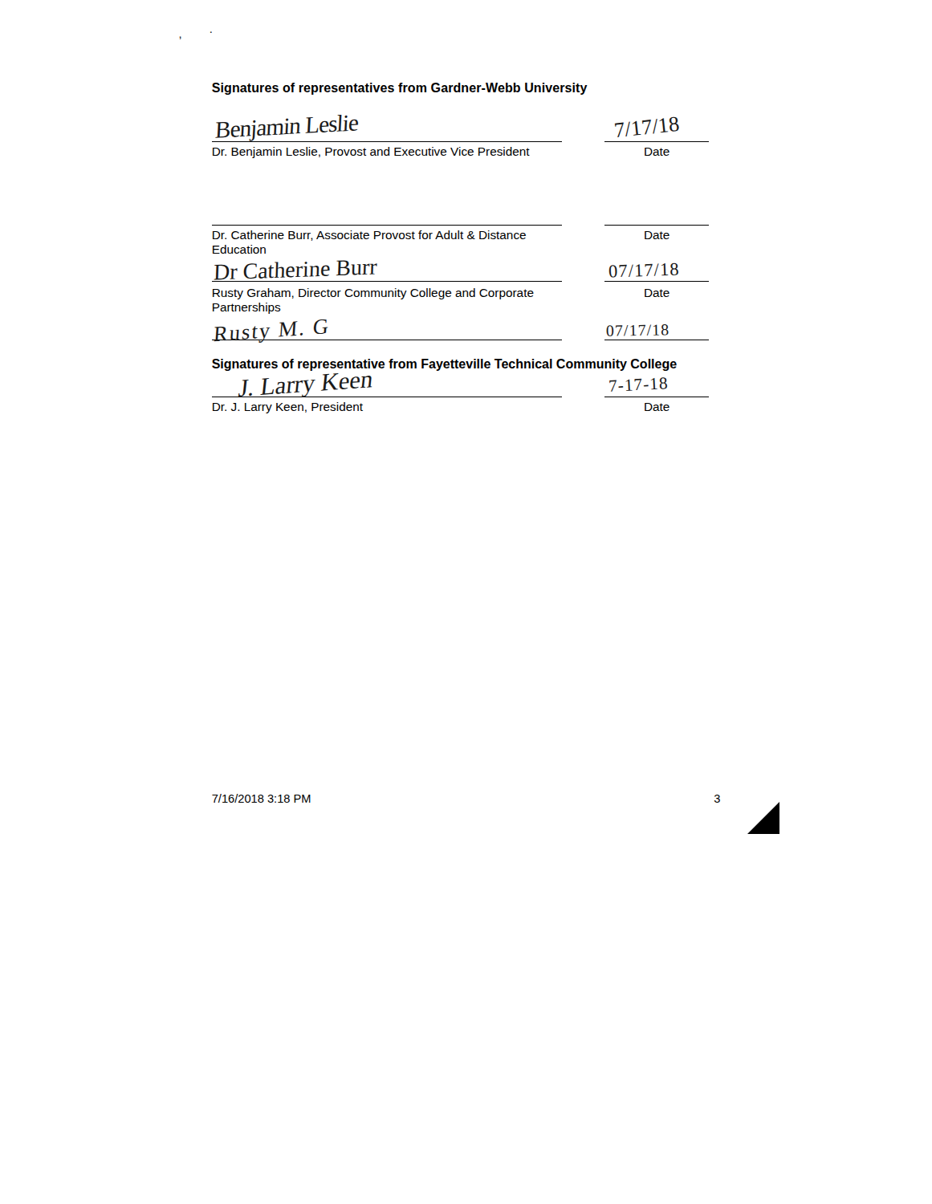, .
Signatures of representatives from Gardner-Webb University
Benjamin Leslie
7/17/18
Dr. Benjamin Leslie, Provost and Executive Vice President
Date
Dr. Catherine Burr, Associate Provost for Adult & Distance Education
Date
Dr Catherine Burr
07/17/18
Rusty Graham, Director Community College and Corporate Partnerships
Date
Rusty M. G
07/17/18
Signatures of representative from Fayetteville Technical Community College
J. Larry Keen
7-17-18
Dr. J. Larry Keen, President
Date
7/16/2018 3:18 PM 3